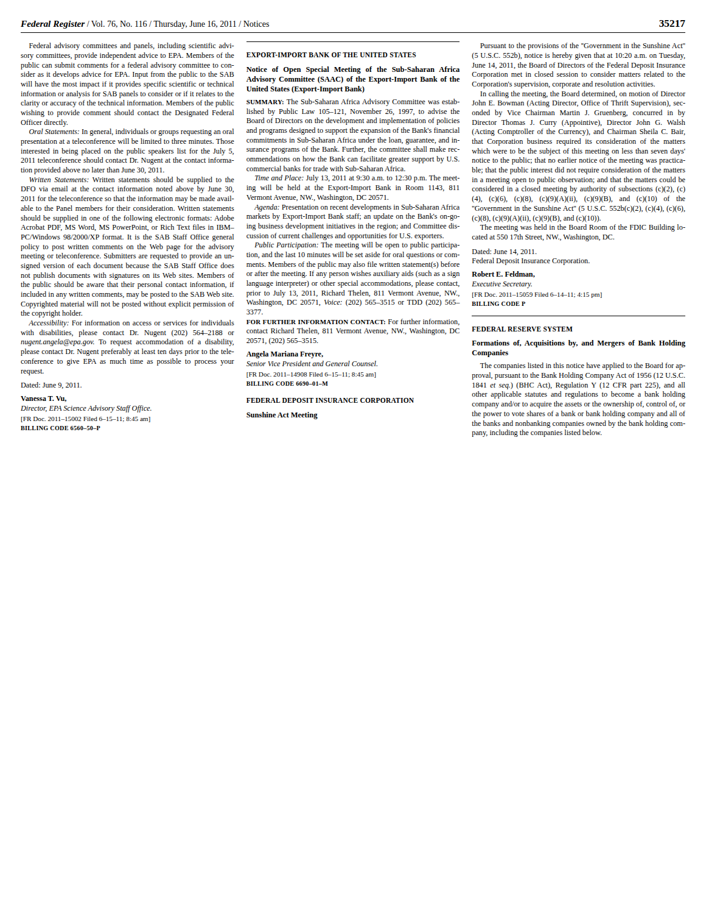Federal Register / Vol. 76, No. 116 / Thursday, June 16, 2011 / Notices
35217
Federal advisory committees and panels, including scientific advisory committees, provide independent advice to EPA. Members of the public can submit comments for a federal advisory committee to consider as it develops advice for EPA. Input from the public to the SAB will have the most impact if it provides specific scientific or technical information or analysis for SAB panels to consider or if it relates to the clarity or accuracy of the technical information. Members of the public wishing to provide comment should contact the Designated Federal Officer directly.
Oral Statements: In general, individuals or groups requesting an oral presentation at a teleconference will be limited to three minutes. Those interested in being placed on the public speakers list for the July 5, 2011 teleconference should contact Dr. Nugent at the contact information provided above no later than June 30, 2011.
Written Statements: Written statements should be supplied to the DFO via email at the contact information noted above by June 30, 2011 for the teleconference so that the information may be made available to the Panel members for their consideration. Written statements should be supplied in one of the following electronic formats: Adobe Acrobat PDF, MS Word, MS PowerPoint, or Rich Text files in IBM–PC/Windows 98/2000/XP format. It is the SAB Staff Office general policy to post written comments on the Web page for the advisory meeting or teleconference. Submitters are requested to provide an unsigned version of each document because the SAB Staff Office does not publish documents with signatures on its Web sites. Members of the public should be aware that their personal contact information, if included in any written comments, may be posted to the SAB Web site. Copyrighted material will not be posted without explicit permission of the copyright holder.
Accessibility: For information on access or services for individuals with disabilities, please contact Dr. Nugent (202) 564–2188 or nugent.angela@epa.gov. To request accommodation of a disability, please contact Dr. Nugent preferably at least ten days prior to the teleconference to give EPA as much time as possible to process your request.
Dated: June 9, 2011.
Vanessa T. Vu,
Director, EPA Science Advisory Staff Office.
[FR Doc. 2011–15002 Filed 6–15–11; 8:45 am]
BILLING CODE 6560–50–P
EXPORT-IMPORT BANK OF THE UNITED STATES
Notice of Open Special Meeting of the Sub-Saharan Africa Advisory Committee (SAAC) of the Export-Import Bank of the United States (Export-Import Bank)
SUMMARY: The Sub-Saharan Africa Advisory Committee was established by Public Law 105–121, November 26, 1997, to advise the Board of Directors on the development and implementation of policies and programs designed to support the expansion of the Bank's financial commitments in Sub-Saharan Africa under the loan, guarantee, and insurance programs of the Bank. Further, the committee shall make recommendations on how the Bank can facilitate greater support by U.S. commercial banks for trade with Sub-Saharan Africa.
Time and Place: July 13, 2011 at 9:30 a.m. to 12:30 p.m. The meeting will be held at the Export-Import Bank in Room 1143, 811 Vermont Avenue, NW., Washington, DC 20571.
Agenda: Presentation on recent developments in Sub-Saharan Africa markets by Export-Import Bank staff; an update on the Bank's on-going business development initiatives in the region; and Committee discussion of current challenges and opportunities for U.S. exporters.
Public Participation: The meeting will be open to public participation, and the last 10 minutes will be set aside for oral questions or comments. Members of the public may also file written statement(s) before or after the meeting. If any person wishes auxiliary aids (such as a sign language interpreter) or other special accommodations, please contact, prior to July 13, 2011, Richard Thelen, 811 Vermont Avenue, NW., Washington, DC 20571, Voice: (202) 565–3515 or TDD (202) 565–3377.
FOR FURTHER INFORMATION CONTACT: For further information, contact Richard Thelen, 811 Vermont Avenue, NW., Washington, DC 20571, (202) 565–3515.
Angela Mariana Freyre,
Senior Vice President and General Counsel.
[FR Doc. 2011–14908 Filed 6–15–11; 8:45 am]
BILLING CODE 6690–01–M
FEDERAL DEPOSIT INSURANCE CORPORATION
Sunshine Act Meeting
Pursuant to the provisions of the ''Government in the Sunshine Act'' (5 U.S.C. 552b), notice is hereby given that at 10:20 a.m. on Tuesday, June 14, 2011, the Board of Directors of the Federal Deposit Insurance Corporation met in closed session to consider matters related to the Corporation's supervision, corporate and resolution activities.
In calling the meeting, the Board determined, on motion of Director John E. Bowman (Acting Director, Office of Thrift Supervision), seconded by Vice Chairman Martin J. Gruenberg, concurred in by Director Thomas J. Curry (Appointive), Director John G. Walsh (Acting Comptroller of the Currency), and Chairman Sheila C. Bair, that Corporation business required its consideration of the matters which were to be the subject of this meeting on less than seven days' notice to the public; that no earlier notice of the meeting was practicable; that the public interest did not require consideration of the matters in a meeting open to public observation; and that the matters could be considered in a closed meeting by authority of subsections (c)(2), (c)(4), (c)(6), (c)(8), (c)(9)(A)(ii), (c)(9)(B), and (c)(10) of the ''Government in the Sunshine Act'' (5 U.S.C. 552b(c)(2), (c)(4), (c)(6), (c)(8), (c)(9)(A)(ii), (c)(9)(B), and (c)(10)).
The meeting was held in the Board Room of the FDIC Building located at 550 17th Street, NW., Washington, DC.
Dated: June 14, 2011.
Federal Deposit Insurance Corporation.
Robert E. Feldman,
Executive Secretary.
[FR Doc. 2011–15059 Filed 6–14–11; 4:15 pm]
BILLING CODE P
FEDERAL RESERVE SYSTEM
Formations of, Acquisitions by, and Mergers of Bank Holding Companies
The companies listed in this notice have applied to the Board for approval, pursuant to the Bank Holding Company Act of 1956 (12 U.S.C. 1841 et seq.) (BHC Act), Regulation Y (12 CFR part 225), and all other applicable statutes and regulations to become a bank holding company and/or to acquire the assets or the ownership of, control of, or the power to vote shares of a bank or bank holding company and all of the banks and nonbanking companies owned by the bank holding company, including the companies listed below.